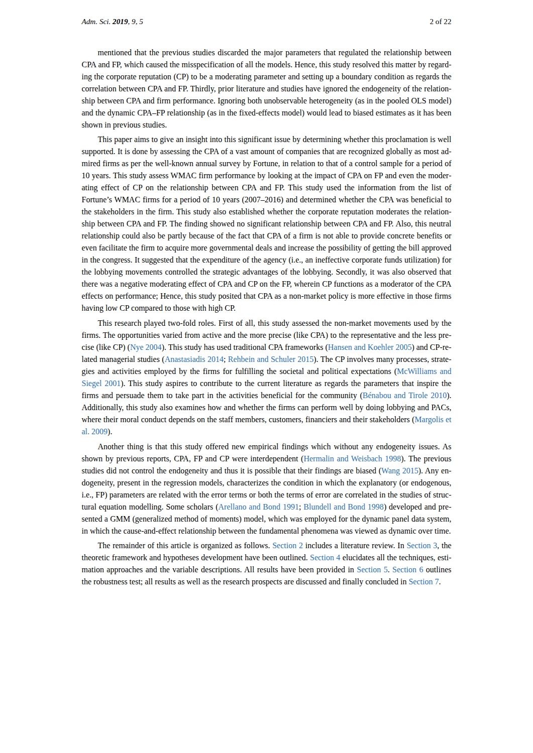Adm. Sci. 2019, 9, 5 2 of 22
mentioned that the previous studies discarded the major parameters that regulated the relationship between CPA and FP, which caused the misspecification of all the models. Hence, this study resolved this matter by regarding the corporate reputation (CP) to be a moderating parameter and setting up a boundary condition as regards the correlation between CPA and FP. Thirdly, prior literature and studies have ignored the endogeneity of the relationship between CPA and firm performance. Ignoring both unobservable heterogeneity (as in the pooled OLS model) and the dynamic CPA–FP relationship (as in the fixed-effects model) would lead to biased estimates as it has been shown in previous studies.
This paper aims to give an insight into this significant issue by determining whether this proclamation is well supported. It is done by assessing the CPA of a vast amount of companies that are recognized globally as most admired firms as per the well-known annual survey by Fortune, in relation to that of a control sample for a period of 10 years. This study assess WMAC firm performance by looking at the impact of CPA on FP and even the moderating effect of CP on the relationship between CPA and FP. This study used the information from the list of Fortune’s WMAC firms for a period of 10 years (2007–2016) and determined whether the CPA was beneficial to the stakeholders in the firm. This study also established whether the corporate reputation moderates the relationship between CPA and FP. The finding showed no significant relationship between CPA and FP. Also, this neutral relationship could also be partly because of the fact that CPA of a firm is not able to provide concrete benefits or even facilitate the firm to acquire more governmental deals and increase the possibility of getting the bill approved in the congress. It suggested that the expenditure of the agency (i.e., an ineffective corporate funds utilization) for the lobbying movements controlled the strategic advantages of the lobbying. Secondly, it was also observed that there was a negative moderating effect of CPA and CP on the FP, wherein CP functions as a moderator of the CPA effects on performance; Hence, this study posited that CPA as a non-market policy is more effective in those firms having low CP compared to those with high CP.
This research played two-fold roles. First of all, this study assessed the non-market movements used by the firms. The opportunities varied from active and the more precise (like CPA) to the representative and the less precise (like CP) (Nye 2004). This study has used traditional CPA frameworks (Hansen and Koehler 2005) and CP-related managerial studies (Anastasiadis 2014; Rehbein and Schuler 2015). The CP involves many processes, strategies and activities employed by the firms for fulfilling the societal and political expectations (McWilliams and Siegel 2001). This study aspires to contribute to the current literature as regards the parameters that inspire the firms and persuade them to take part in the activities beneficial for the community (Bénabou and Tirole 2010). Additionally, this study also examines how and whether the firms can perform well by doing lobbying and PACs, where their moral conduct depends on the staff members, customers, financiers and their stakeholders (Margolis et al. 2009).
Another thing is that this study offered new empirical findings which without any endogeneity issues. As shown by previous reports, CPA, FP and CP were interdependent (Hermalin and Weisbach 1998). The previous studies did not control the endogeneity and thus it is possible that their findings are biased (Wang 2015). Any endogeneity, present in the regression models, characterizes the condition in which the explanatory (or endogenous, i.e., FP) parameters are related with the error terms or both the terms of error are correlated in the studies of structural equation modelling. Some scholars (Arellano and Bond 1991; Blundell and Bond 1998) developed and presented a GMM (generalized method of moments) model, which was employed for the dynamic panel data system, in which the cause-and-effect relationship between the fundamental phenomena was viewed as dynamic over time.
The remainder of this article is organized as follows. Section 2 includes a literature review. In Section 3, the theoretic framework and hypotheses development have been outlined. Section 4 elucidates all the techniques, estimation approaches and the variable descriptions. All results have been provided in Section 5. Section 6 outlines the robustness test; all results as well as the research prospects are discussed and finally concluded in Section 7.